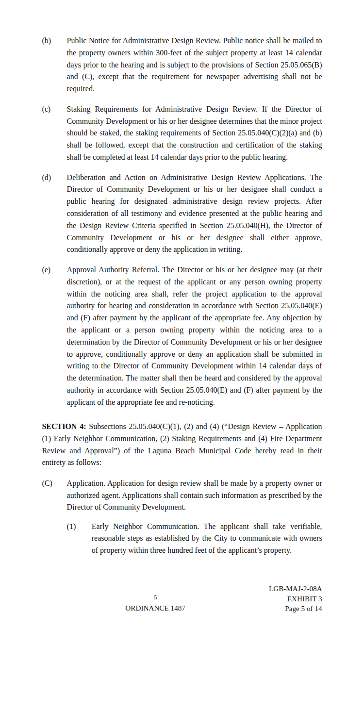(b)
Public Notice for Administrative Design Review. Public notice shall be mailed to the property owners within 300-feet of the subject property at least 14 calendar days prior to the hearing and is subject to the provisions of Section 25.05.065(B) and (C), except that the requirement for newspaper advertising shall not be required.
(c)
Staking Requirements for Administrative Design Review. If the Director of Community Development or his or her designee determines that the minor project should be staked, the staking requirements of Section 25.05.040(C)(2)(a) and (b) shall be followed, except that the construction and certification of the staking shall be completed at least 14 calendar days prior to the public hearing.
(d)
Deliberation and Action on Administrative Design Review Applications. The Director of Community Development or his or her designee shall conduct a public hearing for designated administrative design review projects. After consideration of all testimony and evidence presented at the public hearing and the Design Review Criteria specified in Section 25.05.040(H), the Director of Community Development or his or her designee shall either approve, conditionally approve or deny the application in writing.
(e)
Approval Authority Referral. The Director or his or her designee may (at their discretion), or at the request of the applicant or any person owning property within the noticing area shall, refer the project application to the approval authority for hearing and consideration in accordance with Section 25.05.040(E) and (F) after payment by the applicant of the appropriate fee. Any objection by the applicant or a person owning property within the noticing area to a determination by the Director of Community Development or his or her designee to approve, conditionally approve or deny an application shall be submitted in writing to the Director of Community Development within 14 calendar days of the determination. The matter shall then be heard and considered by the approval authority in accordance with Section 25.05.040(E) and (F) after payment by the applicant of the appropriate fee and re-noticing.
SECTION 4: Subsections 25.05.040(C)(1), (2) and (4) (“Design Review – Application (1) Early Neighbor Communication, (2) Staking Requirements and (4) Fire Department Review and Approval”) of the Laguna Beach Municipal Code hereby read in their entirety as follows:
(C)
Application. Application for design review shall be made by a property owner or authorized agent. Applications shall contain such information as prescribed by the Director of Community Development.
(1)
Early Neighbor Communication. The applicant shall take verifiable, reasonable steps as established by the City to communicate with owners of property within three hundred feet of the applicant’s property.
5
ORDINANCE 1487
LGB-MAJ-2-08A EXHIBIT 3 Page 5 of 14